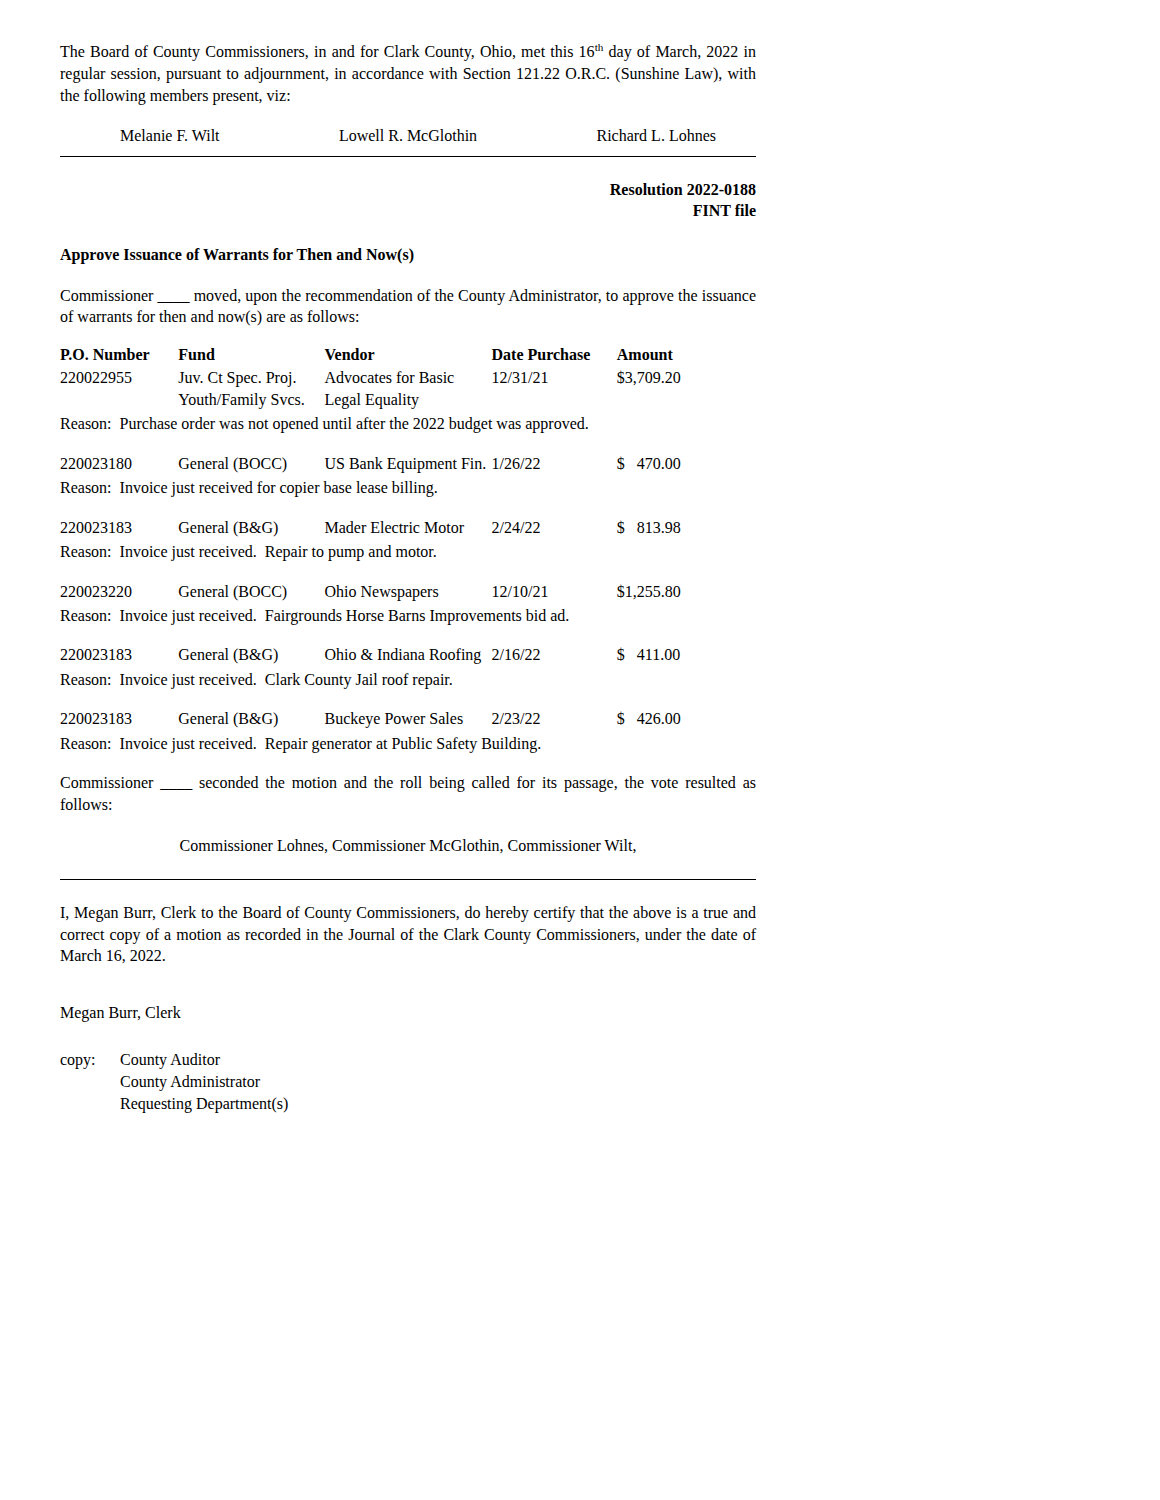The Board of County Commissioners, in and for Clark County, Ohio, met this 16th day of March, 2022 in regular session, pursuant to adjournment, in accordance with Section 121.22 O.R.C. (Sunshine Law), with the following members present, viz:
Melanie F. Wilt Lowell R. McGlothin Richard L. Lohnes
Resolution 2022-0188
FINT file
Approve Issuance of Warrants for Then and Now(s)
Commissioner ____ moved, upon the recommendation of the County Administrator, to approve the issuance of warrants for then and now(s) are as follows:
| P.O. Number | Fund | Vendor | Date Purchase | Amount |
| --- | --- | --- | --- | --- |
| 220022955 | Juv. Ct Spec. Proj. Youth/Family Svcs. | Advocates for Basic Legal Equality | 12/31/21 | $3,709.20 |
Reason: Purchase order was not opened until after the 2022 budget was approved.
| 220023180 | General (BOCC) | US Bank Equipment Fin. | 1/26/22 | $ 470.00 |
Reason: Invoice just received for copier base lease billing.
| 220023183 | General (B&G) | Mader Electric Motor | 2/24/22 | $ 813.98 |
Reason: Invoice just received. Repair to pump and motor.
| 220023220 | General (BOCC) | Ohio Newspapers | 12/10/21 | $1,255.80 |
Reason: Invoice just received. Fairgrounds Horse Barns Improvements bid ad.
| 220023183 | General (B&G) | Ohio & Indiana Roofing | 2/16/22 | $ 411.00 |
Reason: Invoice just received. Clark County Jail roof repair.
| 220023183 | General (B&G) | Buckeye Power Sales | 2/23/22 | $ 426.00 |
Reason: Invoice just received. Repair generator at Public Safety Building.
Commissioner ____ seconded the motion and the roll being called for its passage, the vote resulted as follows:
Commissioner Lohnes, Commissioner McGlothin, Commissioner Wilt,
I, Megan Burr, Clerk to the Board of County Commissioners, do hereby certify that the above is a true and correct copy of a motion as recorded in the Journal of the Clark County Commissioners, under the date of March 16, 2022.
Megan Burr, Clerk
copy:
County Auditor
County Administrator
Requesting Department(s)